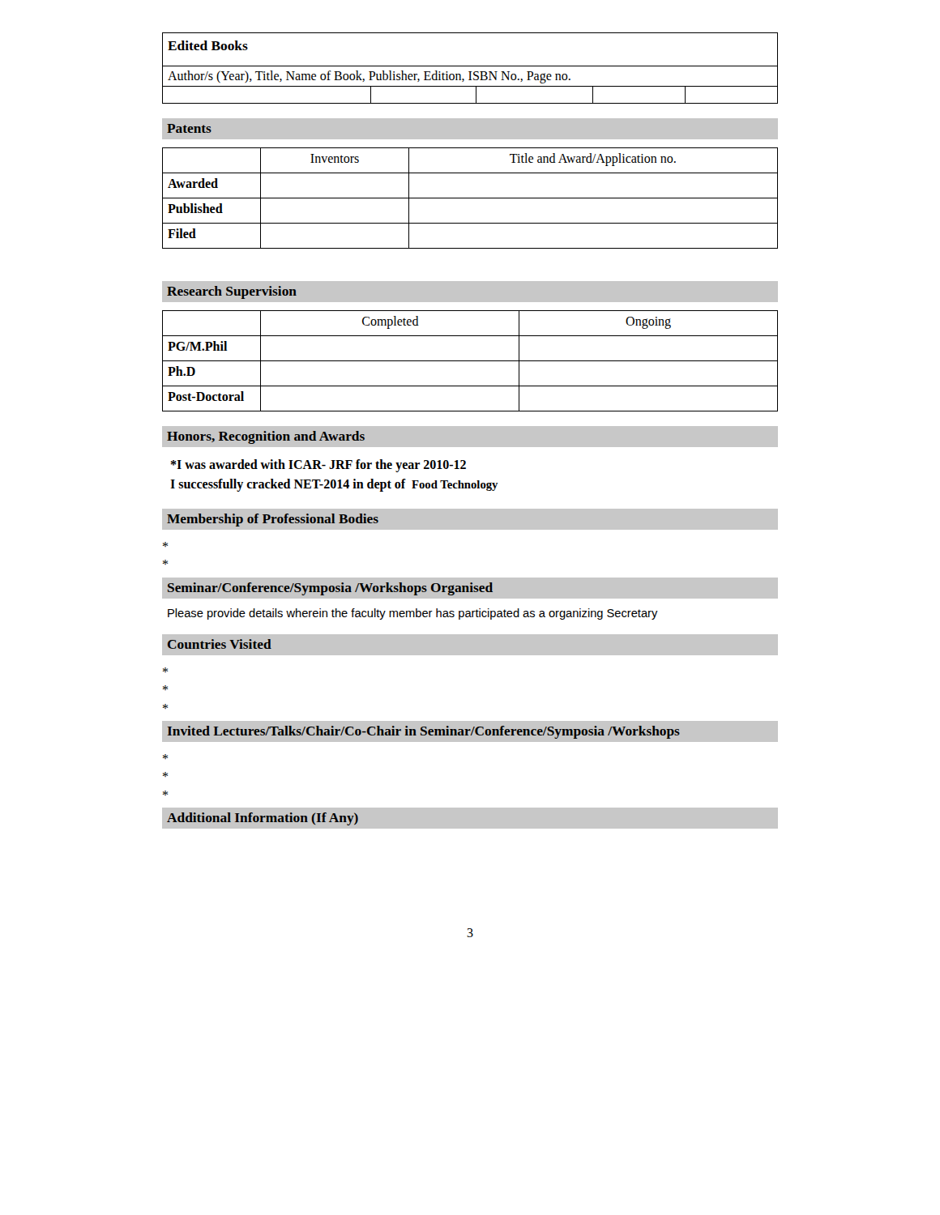Edited Books
Author/s (Year), Title, Name of Book, Publisher, Edition, ISBN No., Page no.
Patents
| | Inventors | Title and Award/Application no. |
| Awarded | | |
| Published | | |
| Filed | | |
Research Supervision
| | Completed | Ongoing |
| PG/M.Phil | | |
| Ph.D | | |
| Post-Doctoral | | |
Honors, Recognition and Awards
*I was awarded with ICAR- JRF for the year 2010-12
I successfully cracked NET-2014 in dept of Food Technology
Membership of Professional Bodies
*
*
Seminar/Conference/Symposia /Workshops Organised
Please provide details wherein the faculty member has participated as a organizing Secretary
Countries Visited
*
*
*
Invited Lectures/Talks/Chair/Co-Chair in Seminar/Conference/Symposia /Workshops
*
*
*
Additional Information (If Any)
3